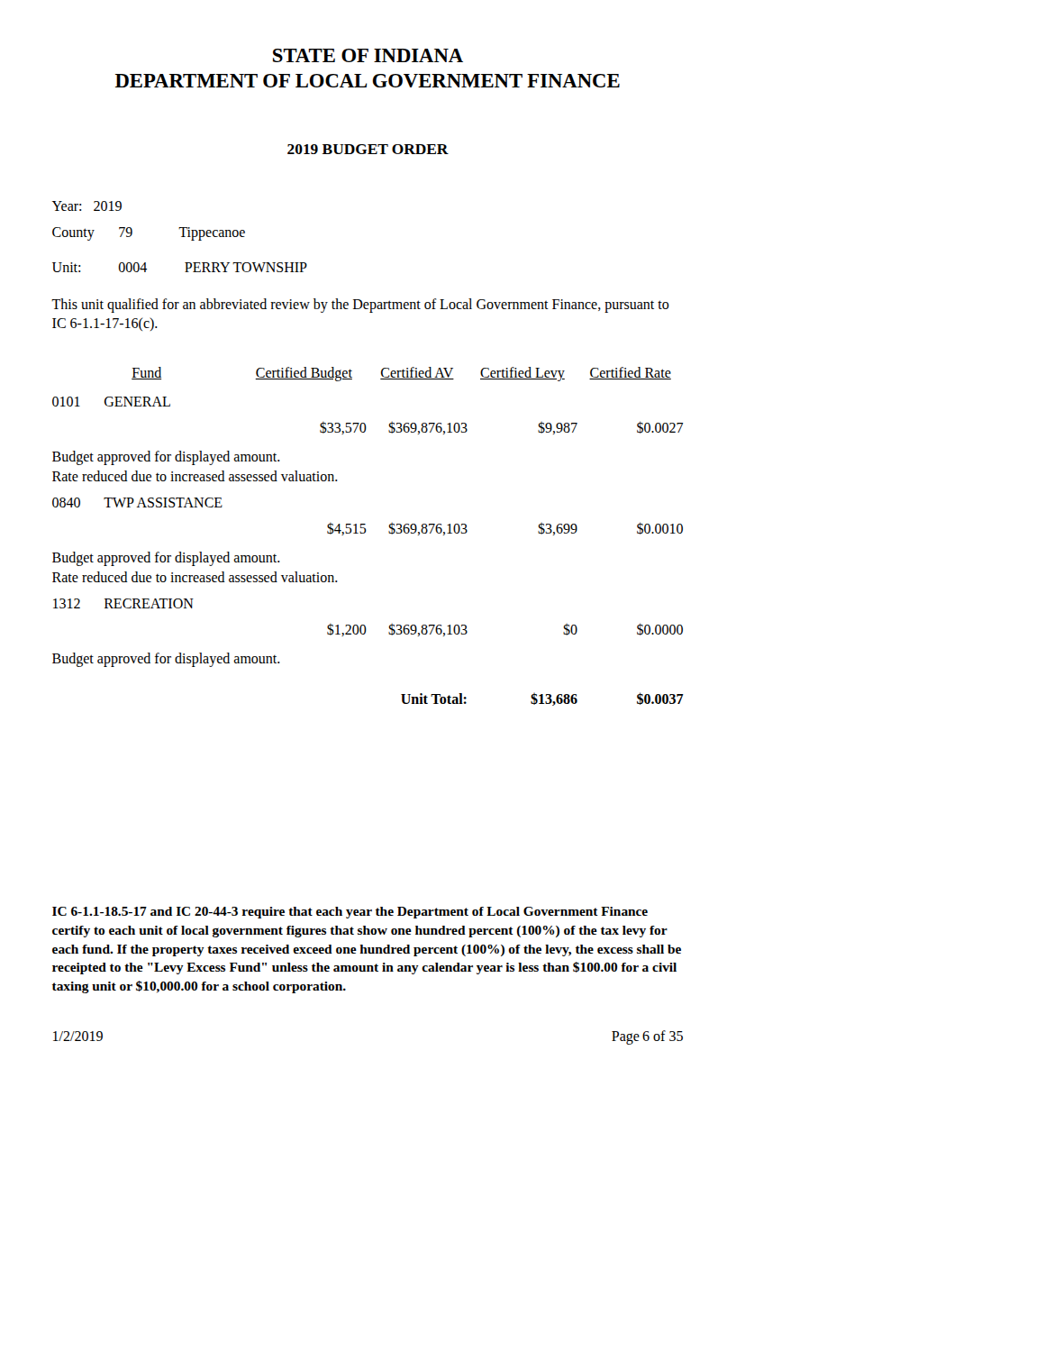STATE OF INDIANA
DEPARTMENT OF LOCAL GOVERNMENT FINANCE
2019 BUDGET ORDER
Year: 2019
County79Tippecanoe
Unit: 0004PERRY TOWNSHIP
This unit qualified for an abbreviated review by the Department of Local Government Finance, pursuant to IC 6-1.1-17-16(c).
| Fund | Certified Budget | Certified AV | Certified Levy | Certified Rate |
| --- | --- | --- | --- | --- |
| 0101 GENERAL |
| | $33,570 | $369,876,103 | $9,987 | $0.0027 |
| Budget approved for displayed amount. Rate reduced due to increased assessed valuation. |
| 0840 TWP ASSISTANCE |
| | $4,515 | $369,876,103 | $3,699 | $0.0010 |
| Budget approved for displayed amount. Rate reduced due to increased assessed valuation. |
| 1312 RECREATION |
| | $1,200 | $369,876,103 | $0 | $0.0000 |
| Budget approved for displayed amount. |
| Unit Total: | $13,686 | $0.0037 |
IC 6-1.1-18.5-17 and IC 20-44-3 require that each year the Department of Local Government Finance certify to each unit of local government figures that show one hundred percent (100%) of the tax levy for each fund. If the property taxes received exceed one hundred percent (100%) of the levy, the excess shall be receipted to the "Levy Excess Fund" unless the amount in any calendar year is less than $100.00 for a civil taxing unit or $10,000.00 for a school corporation.
1/2/2019
Page6 of 35